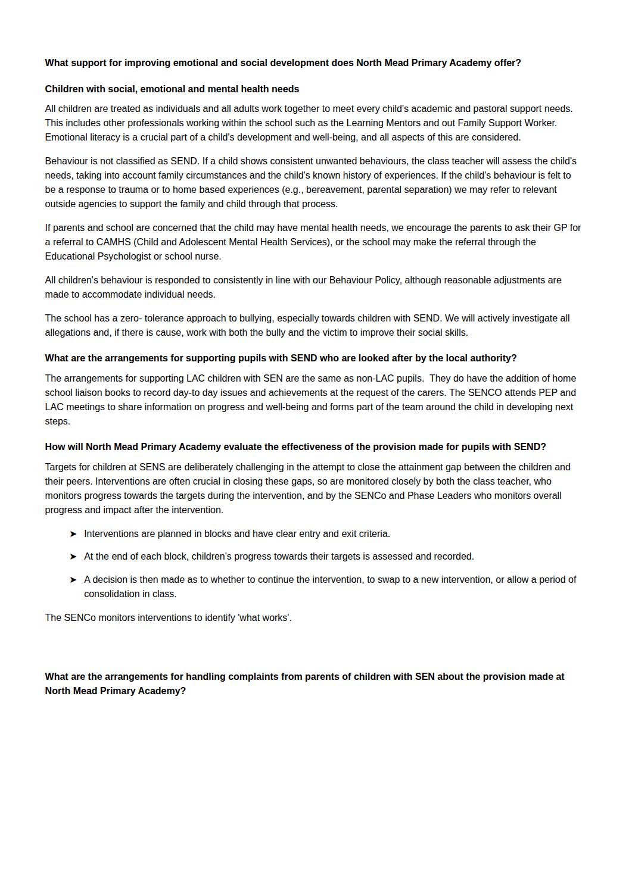What support for improving emotional and social development does North Mead Primary Academy offer?
Children with social, emotional and mental health needs
All children are treated as individuals and all adults work together to meet every child's academic and pastoral support needs. This includes other professionals working within the school such as the Learning Mentors and out Family Support Worker. Emotional literacy is a crucial part of a child's development and well-being, and all aspects of this are considered.
Behaviour is not classified as SEND. If a child shows consistent unwanted behaviours, the class teacher will assess the child's needs, taking into account family circumstances and the child's known history of experiences. If the child's behaviour is felt to be a response to trauma or to home based experiences (e.g., bereavement, parental separation) we may refer to relevant outside agencies to support the family and child through that process.
If parents and school are concerned that the child may have mental health needs, we encourage the parents to ask their GP for a referral to CAMHS (Child and Adolescent Mental Health Services), or the school may make the referral through the Educational Psychologist or school nurse.
All children's behaviour is responded to consistently in line with our Behaviour Policy, although reasonable adjustments are made to accommodate individual needs.
The school has a zero- tolerance approach to bullying, especially towards children with SEND. We will actively investigate all allegations and, if there is cause, work with both the bully and the victim to improve their social skills.
What are the arrangements for supporting pupils with SEND who are looked after by the local authority?
The arrangements for supporting LAC children with SEN are the same as non-LAC pupils. They do have the addition of home school liaison books to record day-to day issues and achievements at the request of the carers. The SENCO attends PEP and LAC meetings to share information on progress and well-being and forms part of the team around the child in developing next steps.
How will North Mead Primary Academy evaluate the effectiveness of the provision made for pupils with SEND?
Targets for children at SENS are deliberately challenging in the attempt to close the attainment gap between the children and their peers. Interventions are often crucial in closing these gaps, so are monitored closely by both the class teacher, who monitors progress towards the targets during the intervention, and by the SENCo and Phase Leaders who monitors overall progress and impact after the intervention.
Interventions are planned in blocks and have clear entry and exit criteria.
At the end of each block, children's progress towards their targets is assessed and recorded.
A decision is then made as to whether to continue the intervention, to swap to a new intervention, or allow a period of consolidation in class.
The SENCo monitors interventions to identify 'what works'.
What are the arrangements for handling complaints from parents of children with SEN about the provision made at North Mead Primary Academy?